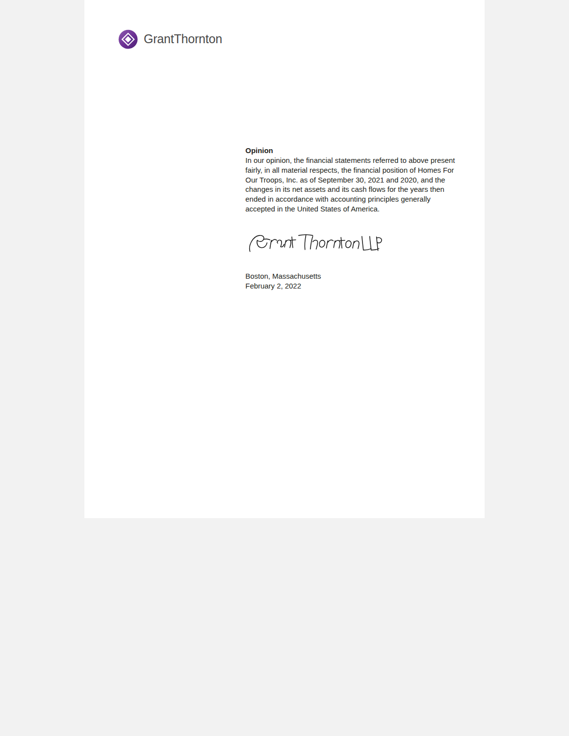Grant Thornton
Opinion
In our opinion, the financial statements referred to above present fairly, in all material respects, the financial position of Homes For Our Troops, Inc. as of September 30, 2021 and 2020, and the changes in its net assets and its cash flows for the years then ended in accordance with accounting principles generally accepted in the United States of America.
Boston, Massachusetts
February 2, 2022